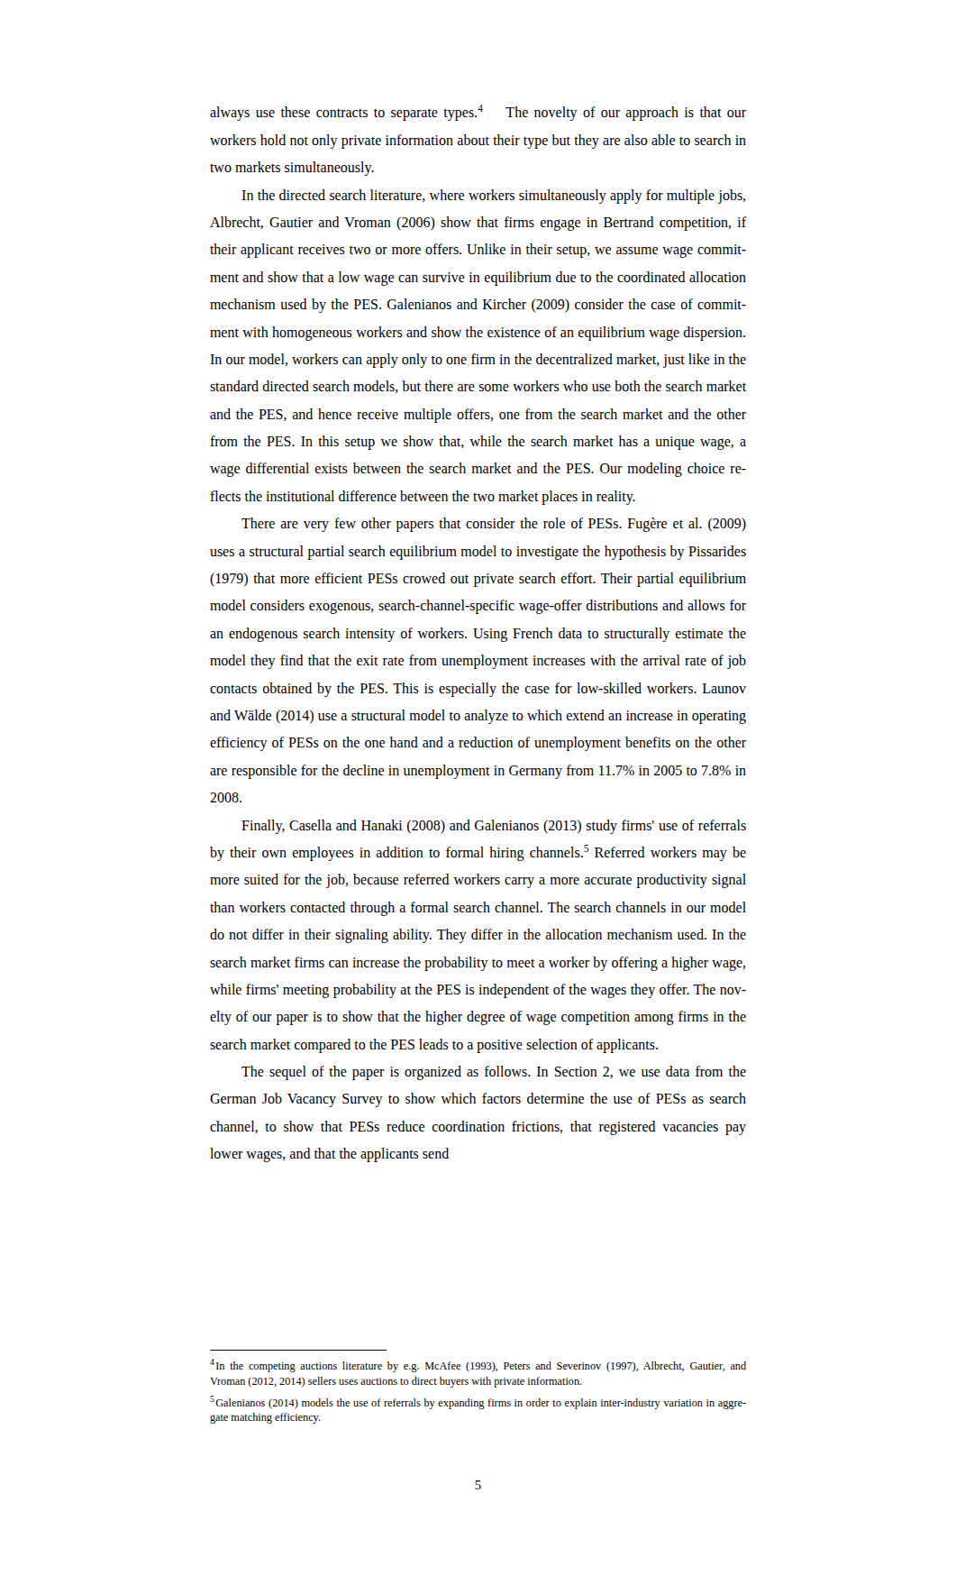always use these contracts to separate types.4 The novelty of our approach is that our workers hold not only private information about their type but they are also able to search in two markets simultaneously.
In the directed search literature, where workers simultaneously apply for multiple jobs, Albrecht, Gautier and Vroman (2006) show that firms engage in Bertrand competition, if their applicant receives two or more offers. Unlike in their setup, we assume wage commitment and show that a low wage can survive in equilibrium due to the coordinated allocation mechanism used by the PES. Galenianos and Kircher (2009) consider the case of commitment with homogeneous workers and show the existence of an equilibrium wage dispersion. In our model, workers can apply only to one firm in the decentralized market, just like in the standard directed search models, but there are some workers who use both the search market and the PES, and hence receive multiple offers, one from the search market and the other from the PES. In this setup we show that, while the search market has a unique wage, a wage differential exists between the search market and the PES. Our modeling choice reflects the institutional difference between the two market places in reality.
There are very few other papers that consider the role of PESs. Fugère et al. (2009) uses a structural partial search equilibrium model to investigate the hypothesis by Pissarides (1979) that more efficient PESs crowed out private search effort. Their partial equilibrium model considers exogenous, search-channel-specific wage-offer distributions and allows for an endogenous search intensity of workers. Using French data to structurally estimate the model they find that the exit rate from unemployment increases with the arrival rate of job contacts obtained by the PES. This is especially the case for low-skilled workers. Launov and Wälde (2014) use a structural model to analyze to which extend an increase in operating efficiency of PESs on the one hand and a reduction of unemployment benefits on the other are responsible for the decline in unemployment in Germany from 11.7% in 2005 to 7.8% in 2008.
Finally, Casella and Hanaki (2008) and Galenianos (2013) study firms' use of referrals by their own employees in addition to formal hiring channels.5 Referred workers may be more suited for the job, because referred workers carry a more accurate productivity signal than workers contacted through a formal search channel. The search channels in our model do not differ in their signaling ability. They differ in the allocation mechanism used. In the search market firms can increase the probability to meet a worker by offering a higher wage, while firms' meeting probability at the PES is independent of the wages they offer. The novelty of our paper is to show that the higher degree of wage competition among firms in the search market compared to the PES leads to a positive selection of applicants.
The sequel of the paper is organized as follows. In Section 2, we use data from the German Job Vacancy Survey to show which factors determine the use of PESs as search channel, to show that PESs reduce coordination frictions, that registered vacancies pay lower wages, and that the applicants send
4 In the competing auctions literature by e.g. McAfee (1993), Peters and Severinov (1997), Albrecht, Gautier, and Vroman (2012, 2014) sellers uses auctions to direct buyers with private information.
5 Galenianos (2014) models the use of referrals by expanding firms in order to explain inter-industry variation in aggregate matching efficiency.
5